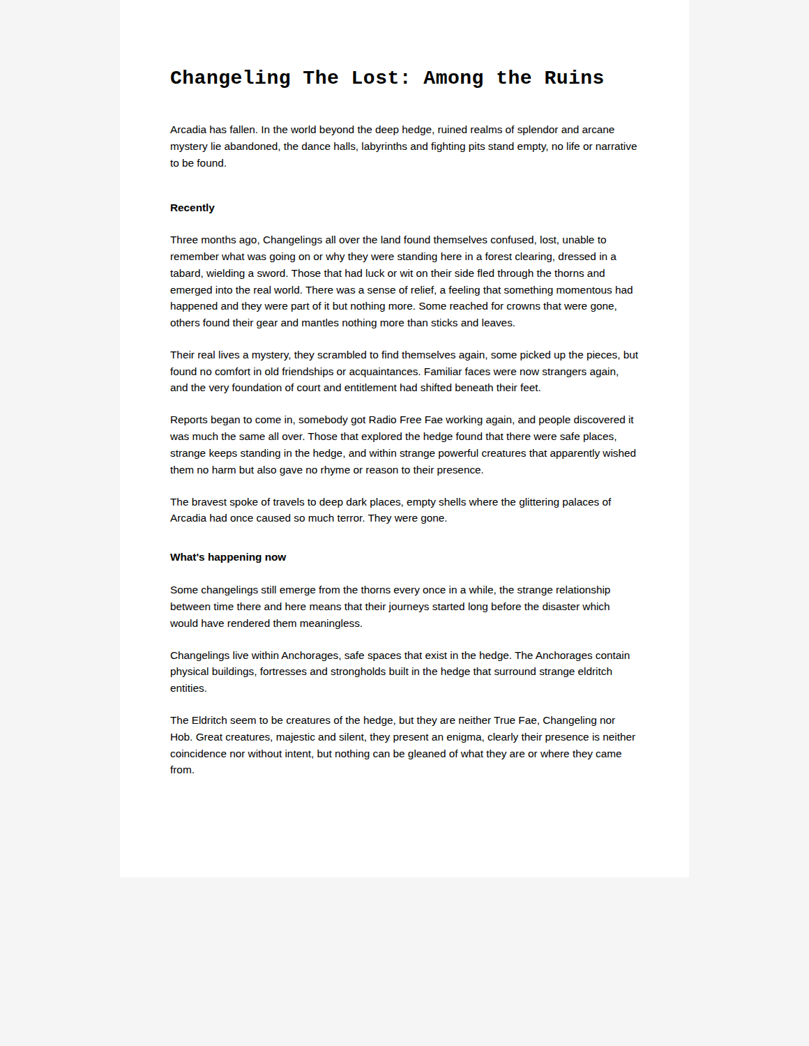Changeling The Lost: Among the Ruins
Arcadia has fallen. In the world beyond the deep hedge, ruined realms of splendor and arcane mystery lie abandoned, the dance halls, labyrinths and fighting pits stand empty, no life or narrative to be found.
Recently
Three months ago, Changelings all over the land found themselves confused, lost, unable to remember what was going on or why they were standing here in a forest clearing, dressed in a tabard, wielding a sword. Those that had luck or wit on their side fled through the thorns and emerged into the real world. There was a sense of relief, a feeling that something momentous had happened and they were part of it but nothing more. Some reached for crowns that were gone, others found their gear and mantles nothing more than sticks and leaves.
Their real lives a mystery, they scrambled to find themselves again, some picked up the pieces, but found no comfort in old friendships or acquaintances. Familiar faces were now strangers again, and the very foundation of court and entitlement had shifted beneath their feet.
Reports began to come in, somebody got Radio Free Fae working again, and people discovered it was much the same all over. Those that explored the hedge found that there were safe places, strange keeps standing in the hedge, and within strange powerful creatures that apparently wished them no harm but also gave no rhyme or reason to their presence.
The bravest spoke of travels to deep dark places, empty shells where the glittering palaces of Arcadia had once caused so much terror. They were gone.
What's happening now
Some changelings still emerge from the thorns every once in a while, the strange relationship between time there and here means that their journeys started long before the disaster which would have rendered them meaningless.
Changelings live within Anchorages, safe spaces that exist in the hedge. The Anchorages contain physical buildings, fortresses and strongholds built in the hedge that surround strange eldritch entities.
The Eldritch seem to be creatures of the hedge, but they are neither True Fae, Changeling nor Hob. Great creatures, majestic and silent, they present an enigma, clearly their presence is neither coincidence nor without intent, but nothing can be gleaned of what they are or where they came from.